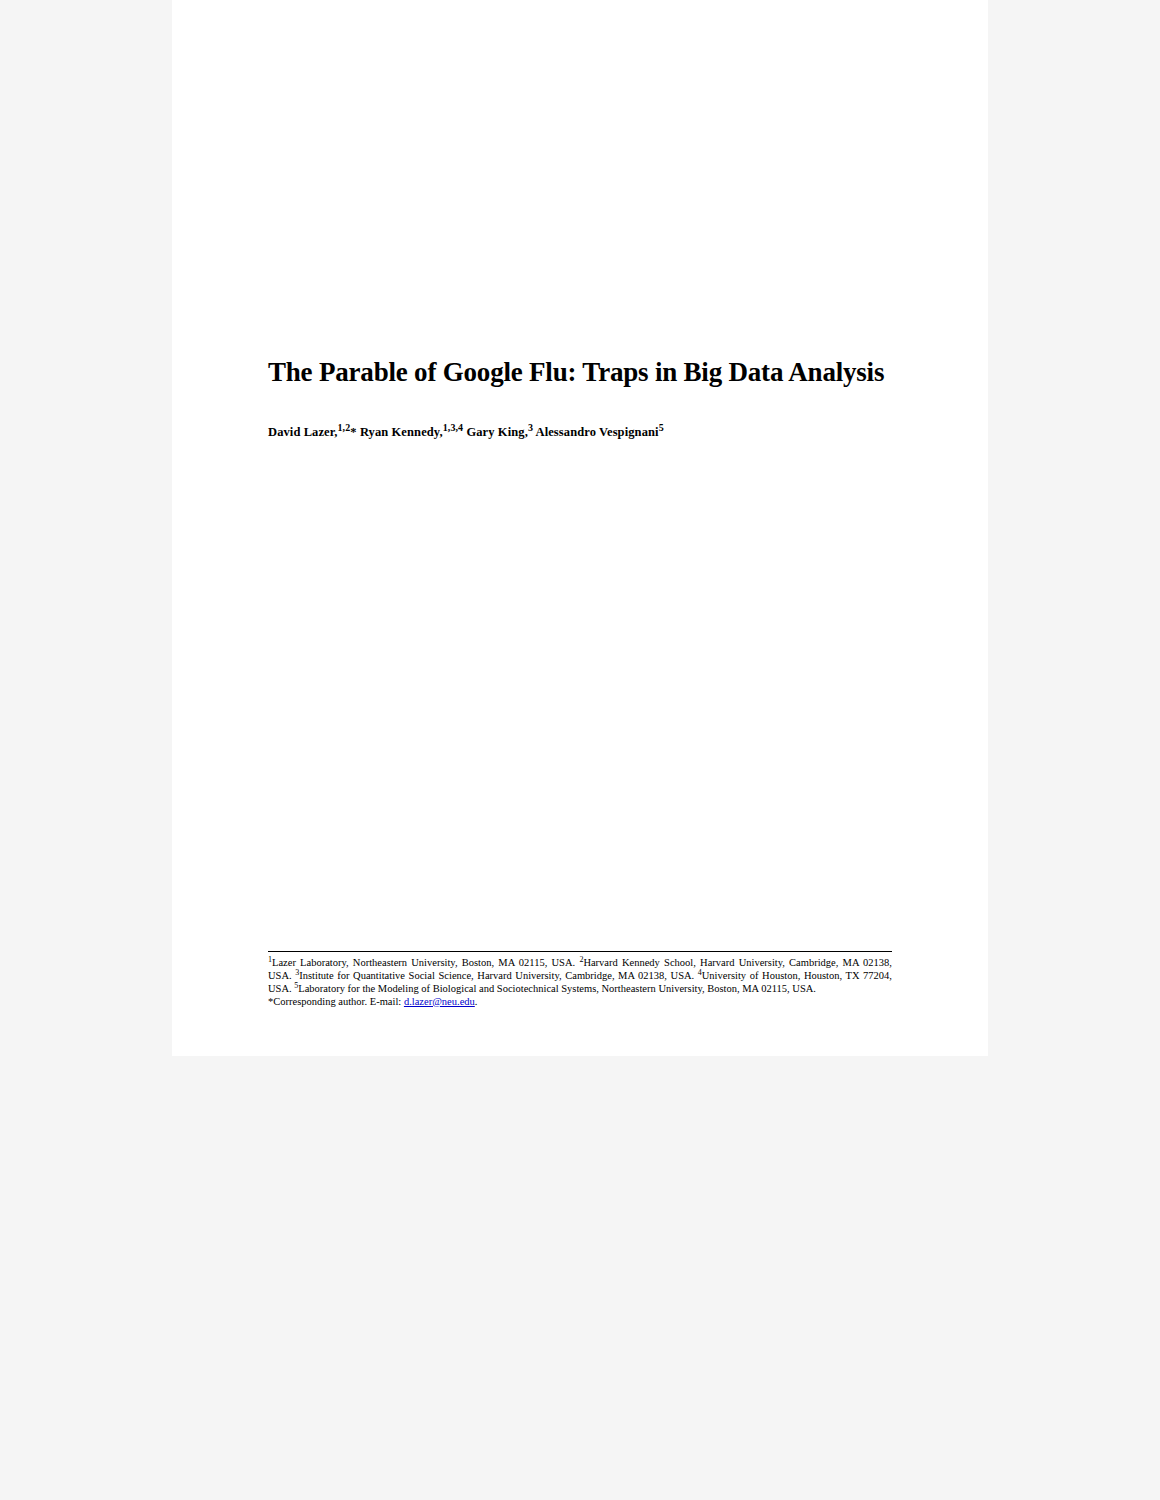The Parable of Google Flu: Traps in Big Data Analysis
David Lazer,1,2* Ryan Kennedy,1,3,4 Gary King,3 Alessandro Vespignani5
1Lazer Laboratory, Northeastern University, Boston, MA 02115, USA. 2Harvard Kennedy School, Harvard University, Cambridge, MA 02138, USA. 3Institute for Quantitative Social Science, Harvard University, Cambridge, MA 02138, USA. 4University of Houston, Houston, TX 77204, USA. 5Laboratory for the Modeling of Biological and Sociotechnical Systems, Northeastern University, Boston, MA 02115, USA.
*Corresponding author. E-mail: d.lazer@neu.edu.